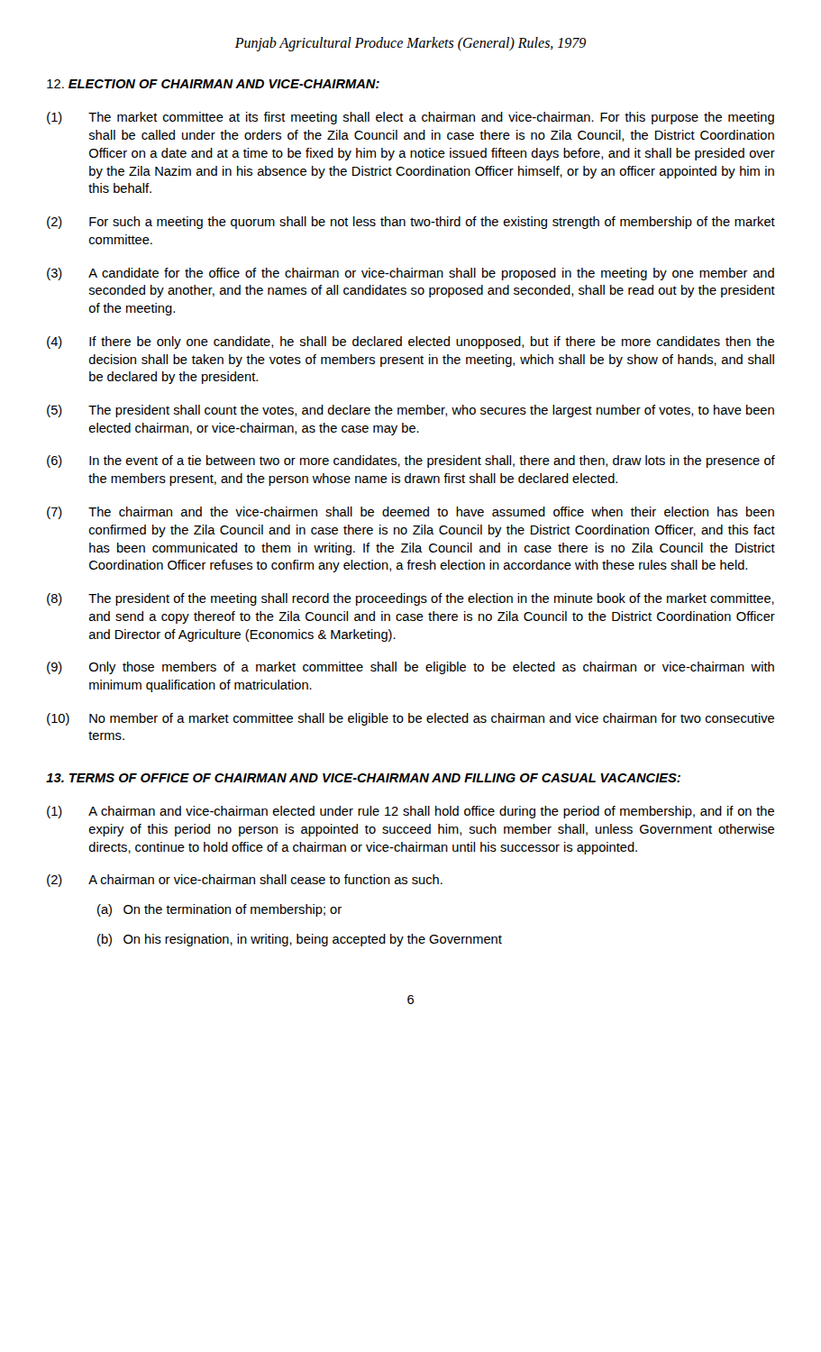Punjab Agricultural Produce Markets (General) Rules, 1979
12. ELECTION OF CHAIRMAN AND VICE-CHAIRMAN:
(1) The market committee at its first meeting shall elect a chairman and vice-chairman. For this purpose the meeting shall be called under the orders of the Zila Council and in case there is no Zila Council, the District Coordination Officer on a date and at a time to be fixed by him by a notice issued fifteen days before, and it shall be presided over by the Zila Nazim and in his absence by the District Coordination Officer himself, or by an officer appointed by him in this behalf.
(2) For such a meeting the quorum shall be not less than two-third of the existing strength of membership of the market committee.
(3) A candidate for the office of the chairman or vice-chairman shall be proposed in the meeting by one member and seconded by another, and the names of all candidates so proposed and seconded, shall be read out by the president of the meeting.
(4) If there be only one candidate, he shall be declared elected unopposed, but if there be more candidates then the decision shall be taken by the votes of members present in the meeting, which shall be by show of hands, and shall be declared by the president.
(5) The president shall count the votes, and declare the member, who secures the largest number of votes, to have been elected chairman, or vice-chairman, as the case may be.
(6) In the event of a tie between two or more candidates, the president shall, there and then, draw lots in the presence of the members present, and the person whose name is drawn first shall be declared elected.
(7) The chairman and the vice-chairmen shall be deemed to have assumed office when their election has been confirmed by the Zila Council and in case there is no Zila Council by the District Coordination Officer, and this fact has been communicated to them in writing. If the Zila Council and in case there is no Zila Council the District Coordination Officer refuses to confirm any election, a fresh election in accordance with these rules shall be held.
(8) The president of the meeting shall record the proceedings of the election in the minute book of the market committee, and send a copy thereof to the Zila Council and in case there is no Zila Council to the District Coordination Officer and Director of Agriculture (Economics & Marketing).
(9) Only those members of a market committee shall be eligible to be elected as chairman or vice-chairman with minimum qualification of matriculation.
(10) No member of a market committee shall be eligible to be elected as chairman and vice chairman for two consecutive terms.
13. TERMS OF OFFICE OF CHAIRMAN AND VICE-CHAIRMAN AND FILLING OF CASUAL VACANCIES:
(1) A chairman and vice-chairman elected under rule 12 shall hold office during the period of membership, and if on the expiry of this period no person is appointed to succeed him, such member shall, unless Government otherwise directs, continue to hold office of a chairman or vice-chairman until his successor is appointed.
(2) A chairman or vice-chairman shall cease to function as such.
(a) On the termination of membership; or
(b) On his resignation, in writing, being accepted by the Government
6